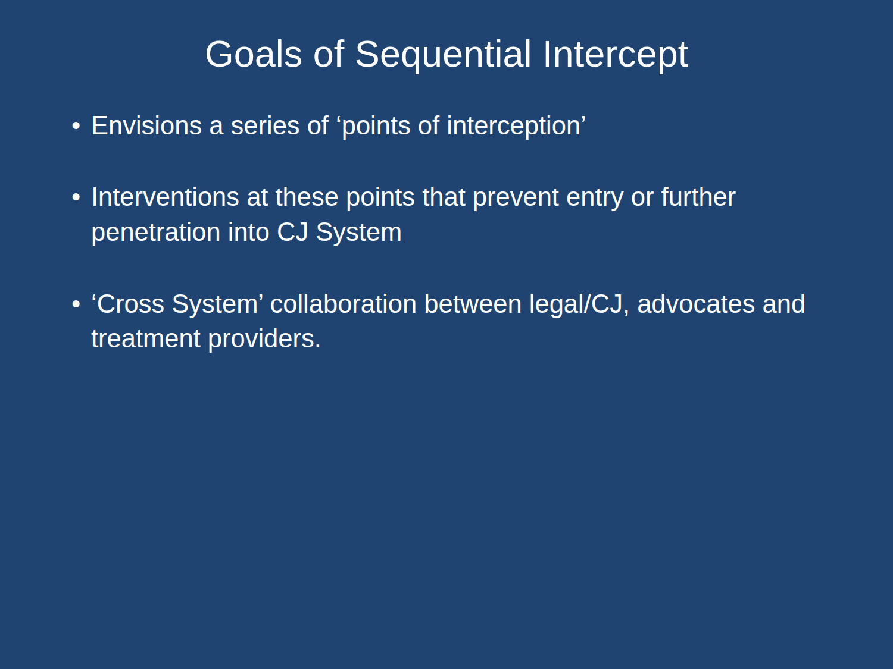Goals of Sequential Intercept
Envisions a series of ‘points of interception’
Interventions at these points that prevent entry or further penetration into CJ System
‘Cross System’ collaboration between legal/CJ, advocates and treatment providers.